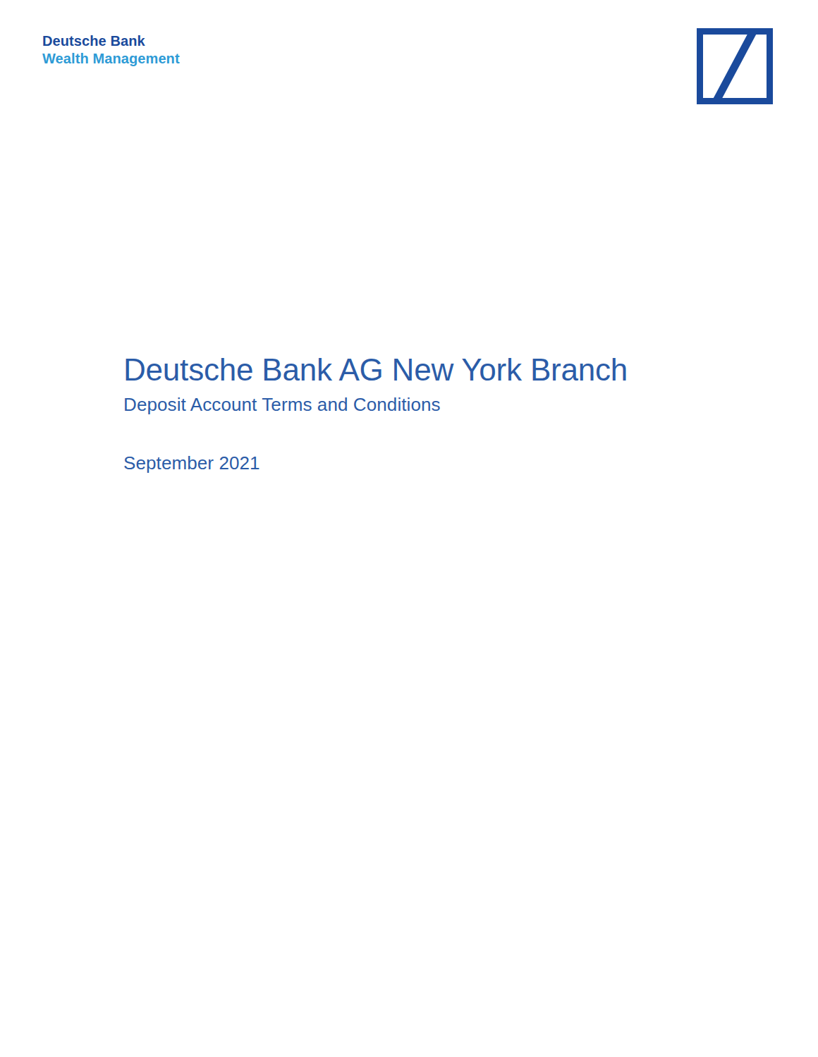Deutsche Bank
Wealth Management
Deutsche Bank AG New York Branch
Deposit Account Terms and Conditions
September 2021